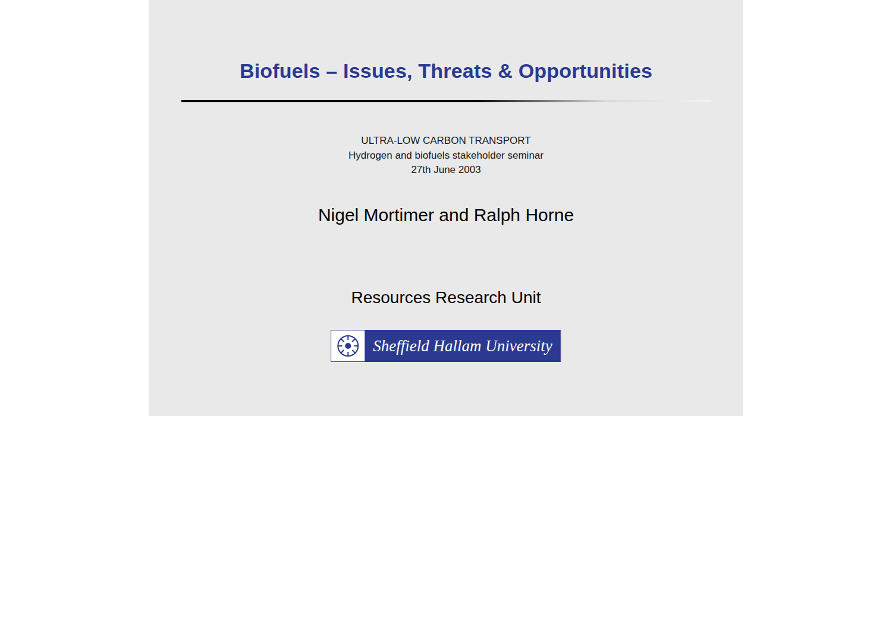Biofuels – Issues, Threats & Opportunities
ULTRA-LOW CARBON TRANSPORT
Hydrogen and biofuels stakeholder seminar
27th June 2003
Nigel Mortimer and Ralph Horne
Resources Research Unit
Sheffield Hallam University